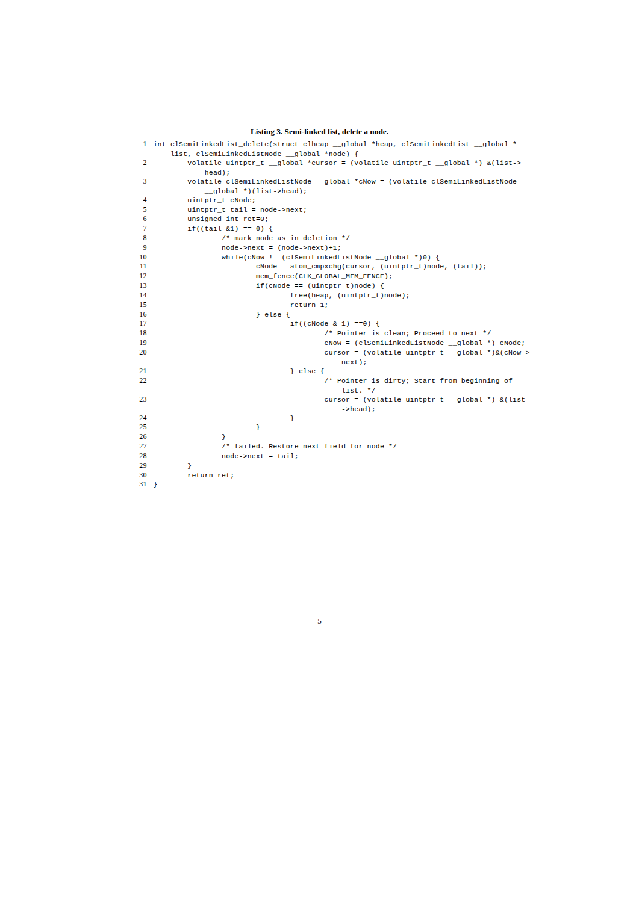Listing 3. Semi-linked list, delete a node.
1int clSemiLinkedList_delete(struct clheap __global *heap, clSemiLinkedList __global *
    list, clSemiLinkedListNode __global *node) {
2        volatile uintptr_t __global *cursor = (volatile uintptr_t __global *) &(list->
            head);
3        volatile clSemiLinkedListNode __global *cNow = (volatile clSemiLinkedListNode
            __global *)(list->head);
4        uintptr_t cNode;
5        uintptr_t tail = node->next;
6        unsigned int ret=0;
7        if((tail &1) == 0) {
8                /* mark node as in deletion */
9                node->next = (node->next)+1;
10                while(cNow != (clSemiLinkedListNode __global *)0) {
11                        cNode = atom_cmpxchg(cursor, (uintptr_t)node, (tail));
12                        mem_fence(CLK_GLOBAL_MEM_FENCE);
13                        if(cNode == (uintptr_t)node) {
14                                free(heap, (uintptr_t)node);
15                                return 1;
16                        } else {
17                                if((cNode & 1) ==0) {
18                                        /* Pointer is clean; Proceed to next */
19                                        cNow = (clSemiLinkedListNode __global *) cNode;
20                                        cursor = (volatile uintptr_t __global *)&(cNow->
                                            next);
21                                } else {
22                                        /* Pointer is dirty; Start from beginning of
                                            list. */
23                                        cursor = (volatile uintptr_t __global *) &(list
                                            ->head);
24                                }
25                        }
26                }
27                /* failed. Restore next field for node */
28                node->next = tail;
29        }
30        return ret;
31}
5